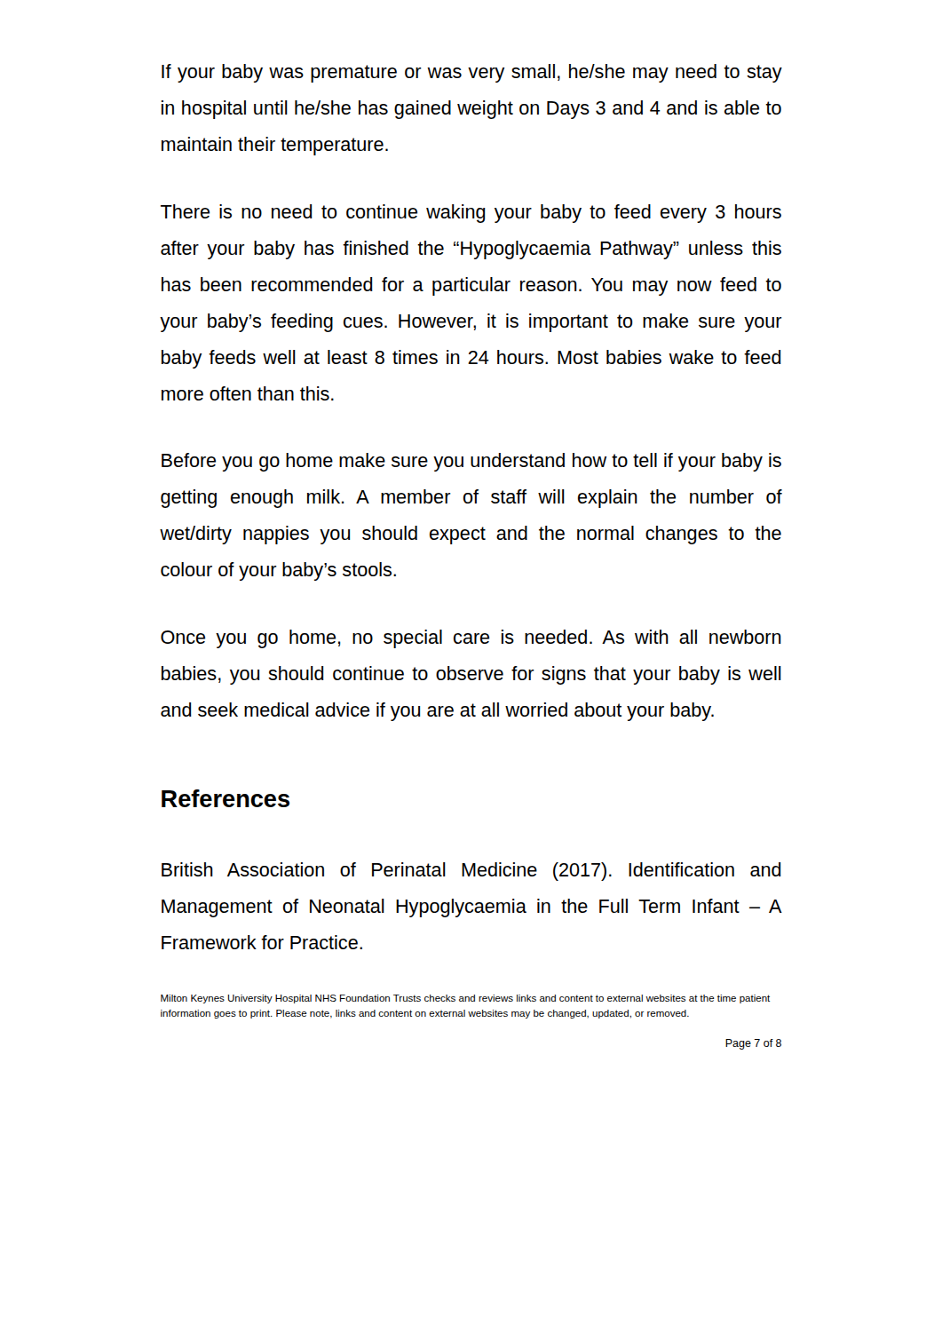If your baby was premature or was very small, he/she may need to stay in hospital until he/she has gained weight on Days 3 and 4 and is able to maintain their temperature.
There is no need to continue waking your baby to feed every 3 hours after your baby has finished the “Hypoglycaemia Pathway” unless this has been recommended for a particular reason. You may now feed to your baby’s feeding cues. However, it is important to make sure your baby feeds well at least 8 times in 24 hours. Most babies wake to feed more often than this.
Before you go home make sure you understand how to tell if your baby is getting enough milk. A member of staff will explain the number of wet/dirty nappies you should expect and the normal changes to the colour of your baby’s stools.
Once you go home, no special care is needed. As with all newborn babies, you should continue to observe for signs that your baby is well and seek medical advice if you are at all worried about your baby.
References
British Association of Perinatal Medicine (2017). Identification and Management of Neonatal Hypoglycaemia in the Full Term Infant – A Framework for Practice.
Milton Keynes University Hospital NHS Foundation Trusts checks and reviews links and content to external websites at the time patient information goes to print. Please note, links and content on external websites may be changed, updated, or removed.
Page 7 of 8